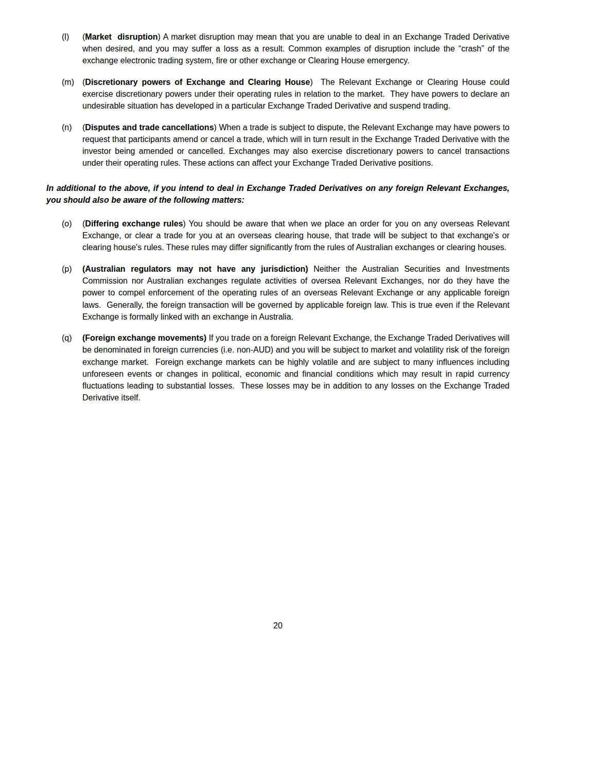(l) (Market disruption) A market disruption may mean that you are unable to deal in an Exchange Traded Derivative when desired, and you may suffer a loss as a result. Common examples of disruption include the “crash” of the exchange electronic trading system, fire or other exchange or Clearing House emergency.
(m) (Discretionary powers of Exchange and Clearing House) The Relevant Exchange or Clearing House could exercise discretionary powers under their operating rules in relation to the market. They have powers to declare an undesirable situation has developed in a particular Exchange Traded Derivative and suspend trading.
(n) (Disputes and trade cancellations) When a trade is subject to dispute, the Relevant Exchange may have powers to request that participants amend or cancel a trade, which will in turn result in the Exchange Traded Derivative with the investor being amended or cancelled. Exchanges may also exercise discretionary powers to cancel transactions under their operating rules. These actions can affect your Exchange Traded Derivative positions.
In additional to the above, if you intend to deal in Exchange Traded Derivatives on any foreign Relevant Exchanges, you should also be aware of the following matters:
(o) (Differing exchange rules) You should be aware that when we place an order for you on any overseas Relevant Exchange, or clear a trade for you at an overseas clearing house, that trade will be subject to that exchange's or clearing house's rules. These rules may differ significantly from the rules of Australian exchanges or clearing houses.
(p) (Australian regulators may not have any jurisdiction) Neither the Australian Securities and Investments Commission nor Australian exchanges regulate activities of oversea Relevant Exchanges, nor do they have the power to compel enforcement of the operating rules of an overseas Relevant Exchange or any applicable foreign laws. Generally, the foreign transaction will be governed by applicable foreign law. This is true even if the Relevant Exchange is formally linked with an exchange in Australia.
(q) (Foreign exchange movements) If you trade on a foreign Relevant Exchange, the Exchange Traded Derivatives will be denominated in foreign currencies (i.e. non-AUD) and you will be subject to market and volatility risk of the foreign exchange market. Foreign exchange markets can be highly volatile and are subject to many influences including unforeseen events or changes in political, economic and financial conditions which may result in rapid currency fluctuations leading to substantial losses. These losses may be in addition to any losses on the Exchange Traded Derivative itself.
20